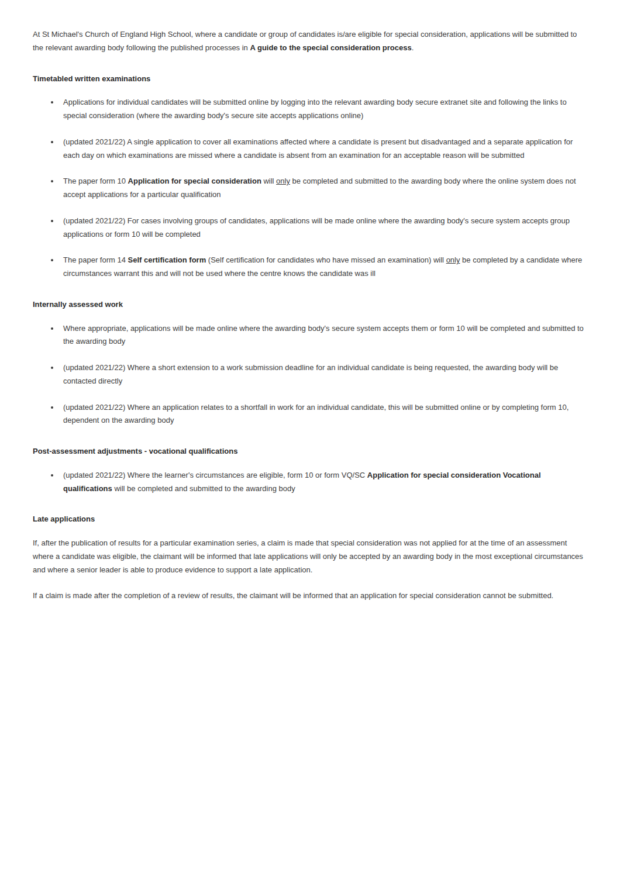At St Michael's Church of England High School, where a candidate or group of candidates is/are eligible for special consideration, applications will be submitted to the relevant awarding body following the published processes in A guide to the special consideration process.
Timetabled written examinations
Applications for individual candidates will be submitted online by logging into the relevant awarding body secure extranet site and following the links to special consideration (where the awarding body's secure site accepts applications online)
(updated 2021/22) A single application to cover all examinations affected where a candidate is present but disadvantaged and a separate application for each day on which examinations are missed where a candidate is absent from an examination for an acceptable reason will be submitted
The paper form 10 Application for special consideration will only be completed and submitted to the awarding body where the online system does not accept applications for a particular qualification
(updated 2021/22) For cases involving groups of candidates, applications will be made online where the awarding body's secure system accepts group applications or form 10 will be completed
The paper form 14 Self certification form (Self certification for candidates who have missed an examination) will only be completed by a candidate where circumstances warrant this and will not be used where the centre knows the candidate was ill
Internally assessed work
Where appropriate, applications will be made online where the awarding body's secure system accepts them or form 10 will be completed and submitted to the awarding body
(updated 2021/22) Where a short extension to a work submission deadline for an individual candidate is being requested, the awarding body will be contacted directly
(updated 2021/22) Where an application relates to a shortfall in work for an individual candidate, this will be submitted online or by completing form 10, dependent on the awarding body
Post-assessment adjustments - vocational qualifications
(updated 2021/22) Where the learner's circumstances are eligible, form 10 or form VQ/SC Application for special consideration Vocational qualifications will be completed and submitted to the awarding body
Late applications
If, after the publication of results for a particular examination series, a claim is made that special consideration was not applied for at the time of an assessment where a candidate was eligible, the claimant will be informed that late applications will only be accepted by an awarding body in the most exceptional circumstances and where a senior leader is able to produce evidence to support a late application.
If a claim is made after the completion of a review of results, the claimant will be informed that an application for special consideration cannot be submitted.